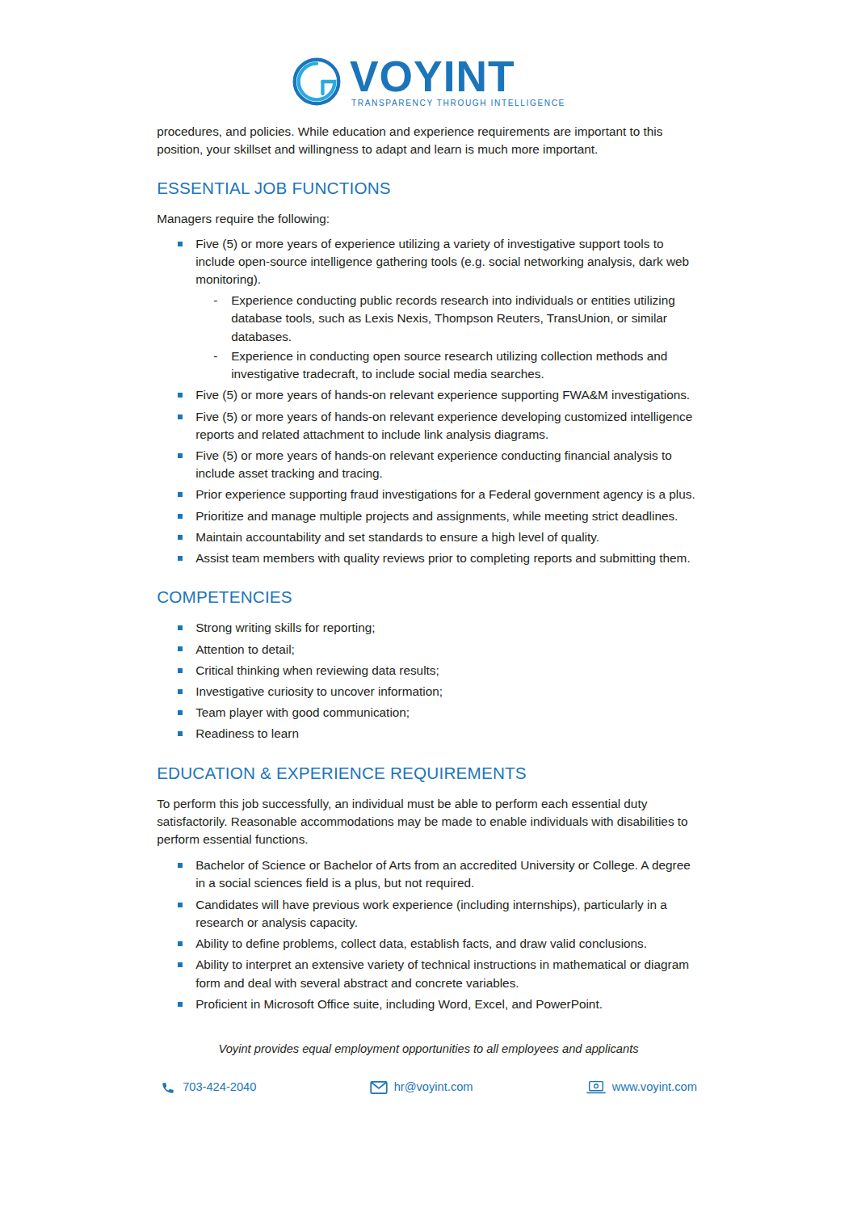VOYINT TRANSPARENCY THROUGH INTELLIGENCE
procedures, and policies. While education and experience requirements are important to this position, your skillset and willingness to adapt and learn is much more important.
ESSENTIAL JOB FUNCTIONS
Managers require the following:
Five (5) or more years of experience utilizing a variety of investigative support tools to include open-source intelligence gathering tools (e.g. social networking analysis, dark web monitoring).
Experience conducting public records research into individuals or entities utilizing database tools, such as Lexis Nexis, Thompson Reuters, TransUnion, or similar databases.
Experience in conducting open source research utilizing collection methods and investigative tradecraft, to include social media searches.
Five (5) or more years of hands-on relevant experience supporting FWA&M investigations.
Five (5) or more years of hands-on relevant experience developing customized intelligence reports and related attachment to include link analysis diagrams.
Five (5) or more years of hands-on relevant experience conducting financial analysis to include asset tracking and tracing.
Prior experience supporting fraud investigations for a Federal government agency is a plus.
Prioritize and manage multiple projects and assignments, while meeting strict deadlines.
Maintain accountability and set standards to ensure a high level of quality.
Assist team members with quality reviews prior to completing reports and submitting them.
COMPETENCIES
Strong writing skills for reporting;
Attention to detail;
Critical thinking when reviewing data results;
Investigative curiosity to uncover information;
Team player with good communication;
Readiness to learn
EDUCATION & EXPERIENCE REQUIREMENTS
To perform this job successfully, an individual must be able to perform each essential duty satisfactorily. Reasonable accommodations may be made to enable individuals with disabilities to perform essential functions.
Bachelor of Science or Bachelor of Arts from an accredited University or College. A degree in a social sciences field is a plus, but not required.
Candidates will have previous work experience (including internships), particularly in a research or analysis capacity.
Ability to define problems, collect data, establish facts, and draw valid conclusions.
Ability to interpret an extensive variety of technical instructions in mathematical or diagram form and deal with several abstract and concrete variables.
Proficient in Microsoft Office suite, including Word, Excel, and PowerPoint.
Voyint provides equal employment opportunities to all employees and applicants
703-424-2040 hr@voyint.com www.voyint.com